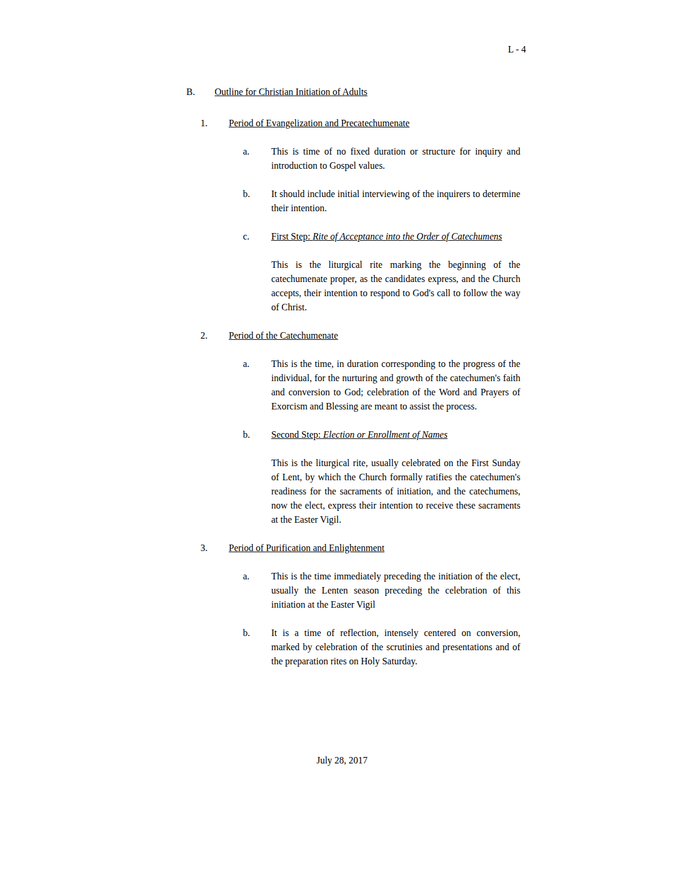L - 4
B. Outline for Christian Initiation of Adults
1. Period of Evangelization and Precatechumenate
a. This is time of no fixed duration or structure for inquiry and introduction to Gospel values.
b. It should include initial interviewing of the inquirers to determine their intention.
c. First Step: Rite of Acceptance into the Order of Catechumens
This is the liturgical rite marking the beginning of the catechumenate proper, as the candidates express, and the Church accepts, their intention to respond to God's call to follow the way of Christ.
2. Period of the Catechumenate
a. This is the time, in duration corresponding to the progress of the individual, for the nurturing and growth of the catechumen's faith and conversion to God; celebration of the Word and Prayers of Exorcism and Blessing are meant to assist the process.
b. Second Step: Election or Enrollment of Names
This is the liturgical rite, usually celebrated on the First Sunday of Lent, by which the Church formally ratifies the catechumen's readiness for the sacraments of initiation, and the catechumens, now the elect, express their intention to receive these sacraments at the Easter Vigil.
3. Period of Purification and Enlightenment
a. This is the time immediately preceding the initiation of the elect, usually the Lenten season preceding the celebration of this initiation at the Easter Vigil
b. It is a time of reflection, intensely centered on conversion, marked by celebration of the scrutinies and presentations and of the preparation rites on Holy Saturday.
July 28, 2017